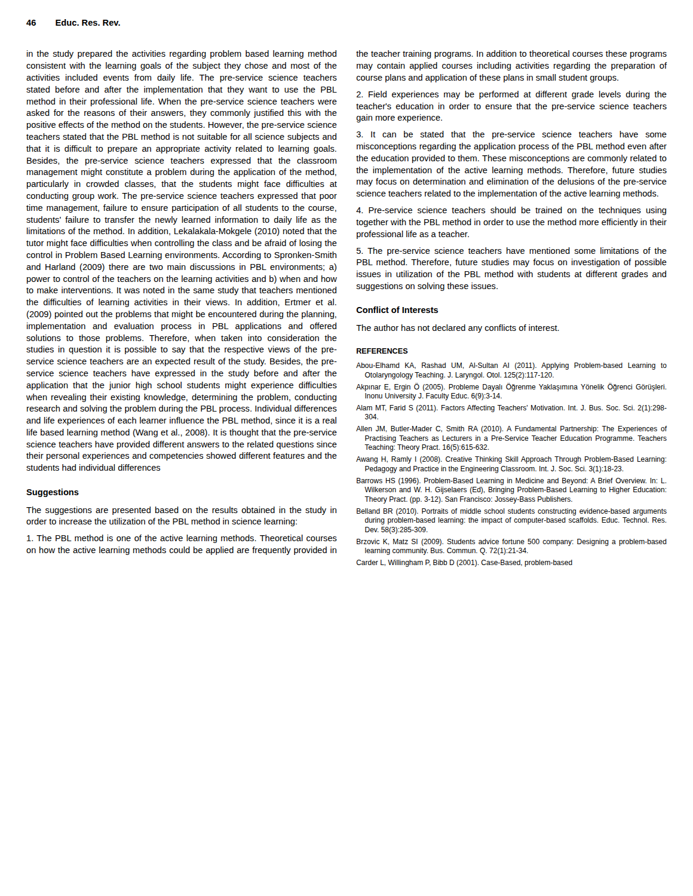46 Educ. Res. Rev.
in the study prepared the activities regarding problem based learning method consistent with the learning goals of the subject they chose and most of the activities included events from daily life. The pre-service science teachers stated before and after the implementation that they want to use the PBL method in their professional life. When the pre-service science teachers were asked for the reasons of their answers, they commonly justified this with the positive effects of the method on the students. However, the pre-service science teachers stated that the PBL method is not suitable for all science subjects and that it is difficult to prepare an appropriate activity related to learning goals. Besides, the pre-service science teachers expressed that the classroom management might constitute a problem during the application of the method, particularly in crowded classes, that the students might face difficulties at conducting group work. The pre-service science teachers expressed that poor time management, failure to ensure participation of all students to the course, students' failure to transfer the newly learned information to daily life as the limitations of the method. In addition, Lekalakala-Mokgele (2010) noted that the tutor might face difficulties when controlling the class and be afraid of losing the control in Problem Based Learning environments. According to Spronken-Smith and Harland (2009) there are two main discussions in PBL environments; a) power to control of the teachers on the learning activities and b) when and how to make interventions. It was noted in the same study that teachers mentioned the difficulties of learning activities in their views. In addition, Ertmer et al. (2009) pointed out the problems that might be encountered during the planning, implementation and evaluation process in PBL applications and offered solutions to those problems. Therefore, when taken into consideration the studies in question it is possible to say that the respective views of the pre-service science teachers are an expected result of the study. Besides, the pre-service science teachers have expressed in the study before and after the application that the junior high school students might experience difficulties when revealing their existing knowledge, determining the problem, conducting research and solving the problem during the PBL process. Individual differences and life experiences of each learner influence the PBL method, since it is a real life based learning method (Wang et al., 2008). It is thought that the pre-service science teachers have provided different answers to the related questions since their personal experiences and competencies showed different features and the students had individual differences
Suggestions
The suggestions are presented based on the results obtained in the study in order to increase the utilization of the PBL method in science learning:
1. The PBL method is one of the active learning methods. Theoretical courses on how the active learning methods could be applied are frequently provided in the teacher training programs. In addition to theoretical courses these programs may contain applied courses including activities regarding the preparation of course plans and application of these plans in small student groups.
2. Field experiences may be performed at different grade levels during the teacher's education in order to ensure that the pre-service science teachers gain more experience.
3. It can be stated that the pre-service science teachers have some misconceptions regarding the application process of the PBL method even after the education provided to them. These misconceptions are commonly related to the implementation of the active learning methods. Therefore, future studies may focus on determination and elimination of the delusions of the pre-service science teachers related to the implementation of the active learning methods.
4. Pre-service science teachers should be trained on the techniques using together with the PBL method in order to use the method more efficiently in their professional life as a teacher.
5. The pre-service science teachers have mentioned some limitations of the PBL method. Therefore, future studies may focus on investigation of possible issues in utilization of the PBL method with students at different grades and suggestions on solving these issues.
Conflict of Interests
The author has not declared any conflicts of interest.
REFERENCES
Abou-Elhamd KA, Rashad UM, Al-Sultan AI (2011). Applying Problem-based Learning to Otolaryngology Teaching. J. Laryngol. Otol. 125(2):117-120.
Akpınar E, Ergin Ö (2005). Probleme Dayalı Öğrenme Yaklaşımına Yönelik Öğrenci Görüşleri. Inonu University J. Faculty Educ. 6(9):3-14.
Alam MT, Farid S (2011). Factors Affecting Teachers' Motivation. Int. J. Bus. Soc. Sci. 2(1):298-304.
Allen JM, Butler-Mader C, Smith RA (2010). A Fundamental Partnership: The Experiences of Practising Teachers as Lecturers in a Pre-Service Teacher Education Programme. Teachers Teaching: Theory Pract. 16(5):615-632.
Awang H, Ramly I (2008). Creative Thinking Skill Approach Through Problem-Based Learning: Pedagogy and Practice in the Engineering Classroom. Int. J. Soc. Sci. 3(1):18-23.
Barrows HS (1996). Problem-Based Learning in Medicine and Beyond: A Brief Overview. In: L. Wilkerson and W. H. Gijselaers (Ed), Bringing Problem-Based Learning to Higher Education: Theory Pract. (pp. 3-12). San Francisco: Jossey-Bass Publishers.
Belland BR (2010). Portraits of middle school students constructing evidence-based arguments during problem-based learning: the impact of computer-based scaffolds. Educ. Technol. Res. Dev. 58(3):285-309.
Brzovic K, Matz SI (2009). Students advice fortune 500 company: Designing a problem-based learning community. Bus. Commun. Q. 72(1):21-34.
Carder L, Willingham P, Bibb D (2001). Case-Based, problem-based